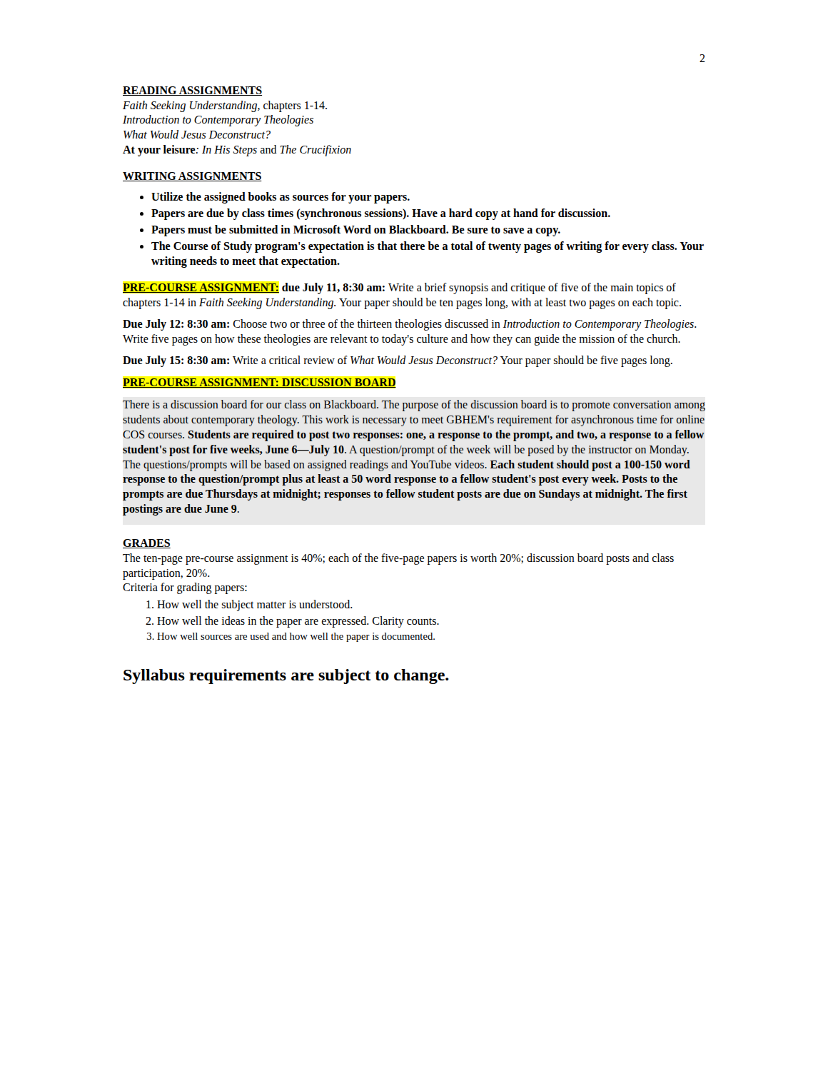2
READING ASSIGNMENTS
Faith Seeking Understanding, chapters 1-14.
Introduction to Contemporary Theologies
What Would Jesus Deconstruct?
At your leisure: In His Steps and The Crucifixion
WRITING ASSIGNMENTS
Utilize the assigned books as sources for your papers.
Papers are due by class times (synchronous sessions). Have a hard copy at hand for discussion.
Papers must be submitted in Microsoft Word on Blackboard. Be sure to save a copy.
The Course of Study program's expectation is that there be a total of twenty pages of writing for every class. Your writing needs to meet that expectation.
PRE-COURSE ASSIGNMENT: due July 11, 8:30 am: Write a brief synopsis and critique of five of the main topics of chapters 1-14 in Faith Seeking Understanding. Your paper should be ten pages long, with at least two pages on each topic.
Due July 12: 8:30 am: Choose two or three of the thirteen theologies discussed in Introduction to Contemporary Theologies. Write five pages on how these theologies are relevant to today's culture and how they can guide the mission of the church.
Due July 15: 8:30 am: Write a critical review of What Would Jesus Deconstruct? Your paper should be five pages long.
PRE-COURSE ASSIGNMENT: DISCUSSION BOARD
There is a discussion board for our class on Blackboard. The purpose of the discussion board is to promote conversation among students about contemporary theology. This work is necessary to meet GBHEM's requirement for asynchronous time for online COS courses. Students are required to post two responses: one, a response to the prompt, and two, a response to a fellow student's post for five weeks, June 6—July 10. A question/prompt of the week will be posed by the instructor on Monday. The questions/prompts will be based on assigned readings and YouTube videos. Each student should post a 100-150 word response to the question/prompt plus at least a 50 word response to a fellow student's post every week. Posts to the prompts are due Thursdays at midnight; responses to fellow student posts are due on Sundays at midnight. The first postings are due June 9.
GRADES
The ten-page pre-course assignment is 40%; each of the five-page papers is worth 20%; discussion board posts and class participation, 20%.
Criteria for grading papers:
How well the subject matter is understood.
How well the ideas in the paper are expressed. Clarity counts.
How well sources are used and how well the paper is documented.
Syllabus requirements are subject to change.